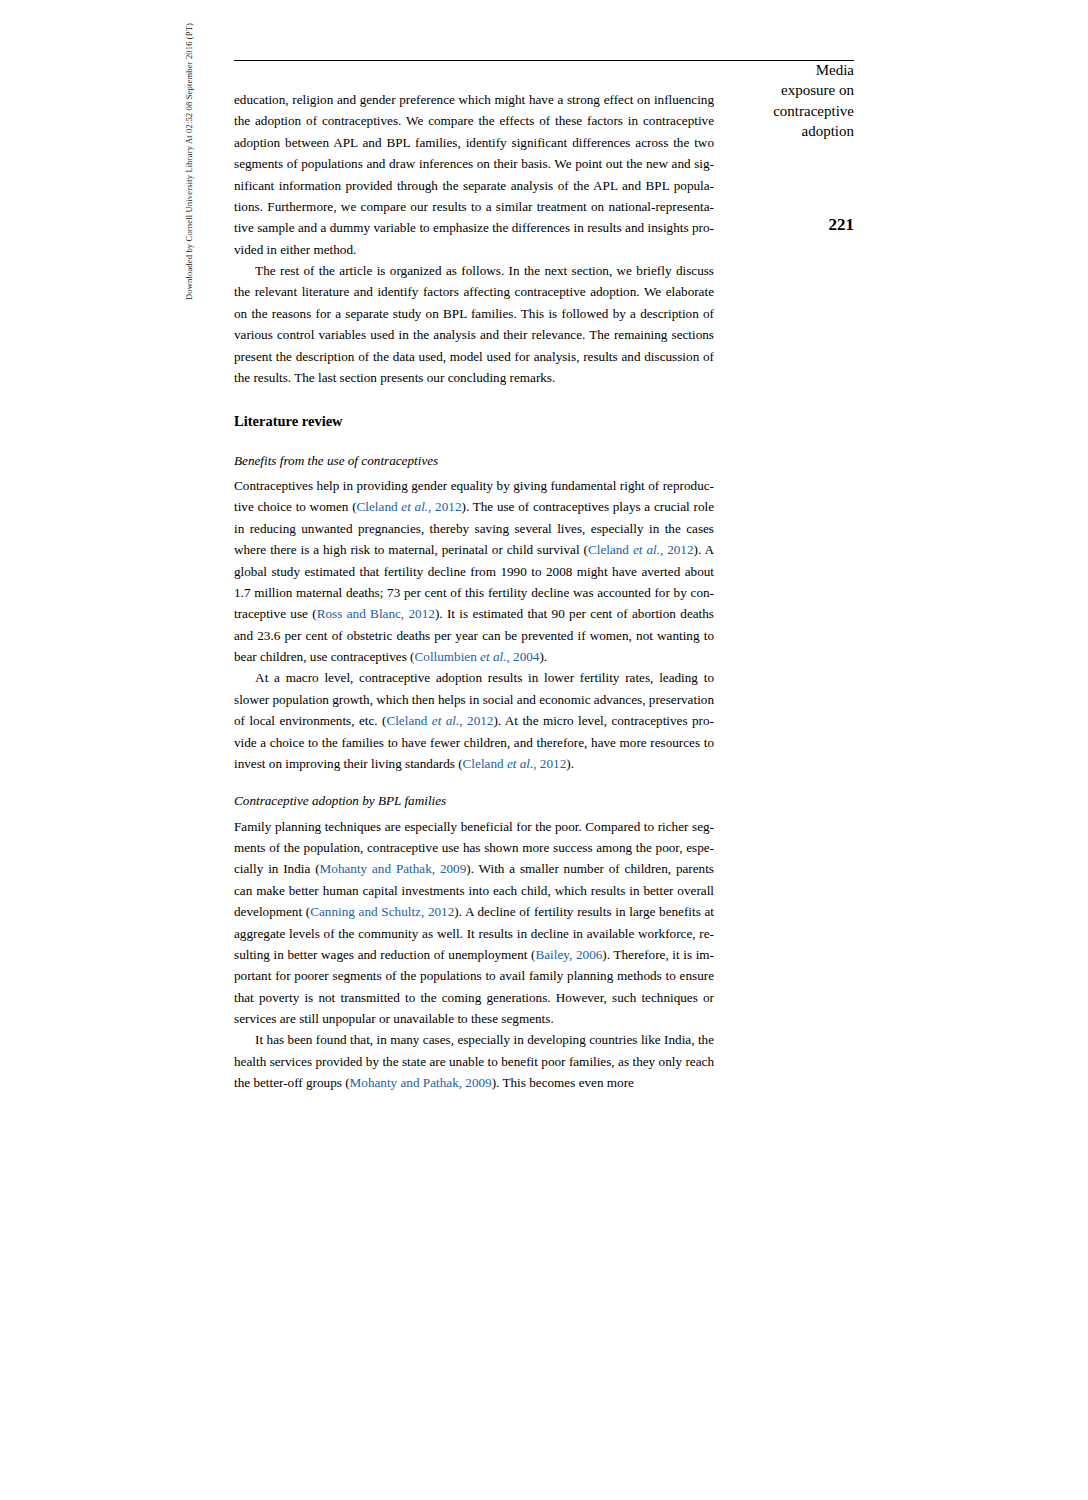Downloaded by Cornell University Library At 02:52 08 September 2016 (PT)
Media
exposure on
contraceptive
adoption
221
education, religion and gender preference which might have a strong effect on influencing the adoption of contraceptives. We compare the effects of these factors in contraceptive adoption between APL and BPL families, identify significant differences across the two segments of populations and draw inferences on their basis. We point out the new and significant information provided through the separate analysis of the APL and BPL populations. Furthermore, we compare our results to a similar treatment on national-representative sample and a dummy variable to emphasize the differences in results and insights provided in either method.
The rest of the article is organized as follows. In the next section, we briefly discuss the relevant literature and identify factors affecting contraceptive adoption. We elaborate on the reasons for a separate study on BPL families. This is followed by a description of various control variables used in the analysis and their relevance. The remaining sections present the description of the data used, model used for analysis, results and discussion of the results. The last section presents our concluding remarks.
Literature review
Benefits from the use of contraceptives
Contraceptives help in providing gender equality by giving fundamental right of reproductive choice to women (Cleland et al., 2012). The use of contraceptives plays a crucial role in reducing unwanted pregnancies, thereby saving several lives, especially in the cases where there is a high risk to maternal, perinatal or child survival (Cleland et al., 2012). A global study estimated that fertility decline from 1990 to 2008 might have averted about 1.7 million maternal deaths; 73 per cent of this fertility decline was accounted for by contraceptive use (Ross and Blanc, 2012). It is estimated that 90 per cent of abortion deaths and 23.6 per cent of obstetric deaths per year can be prevented if women, not wanting to bear children, use contraceptives (Collumbien et al., 2004).
At a macro level, contraceptive adoption results in lower fertility rates, leading to slower population growth, which then helps in social and economic advances, preservation of local environments, etc. (Cleland et al., 2012). At the micro level, contraceptives provide a choice to the families to have fewer children, and therefore, have more resources to invest on improving their living standards (Cleland et al., 2012).
Contraceptive adoption by BPL families
Family planning techniques are especially beneficial for the poor. Compared to richer segments of the population, contraceptive use has shown more success among the poor, especially in India (Mohanty and Pathak, 2009). With a smaller number of children, parents can make better human capital investments into each child, which results in better overall development (Canning and Schultz, 2012). A decline of fertility results in large benefits at aggregate levels of the community as well. It results in decline in available workforce, resulting in better wages and reduction of unemployment (Bailey, 2006). Therefore, it is important for poorer segments of the populations to avail family planning methods to ensure that poverty is not transmitted to the coming generations. However, such techniques or services are still unpopular or unavailable to these segments.
It has been found that, in many cases, especially in developing countries like India, the health services provided by the state are unable to benefit poor families, as they only reach the better-off groups (Mohanty and Pathak, 2009). This becomes even more